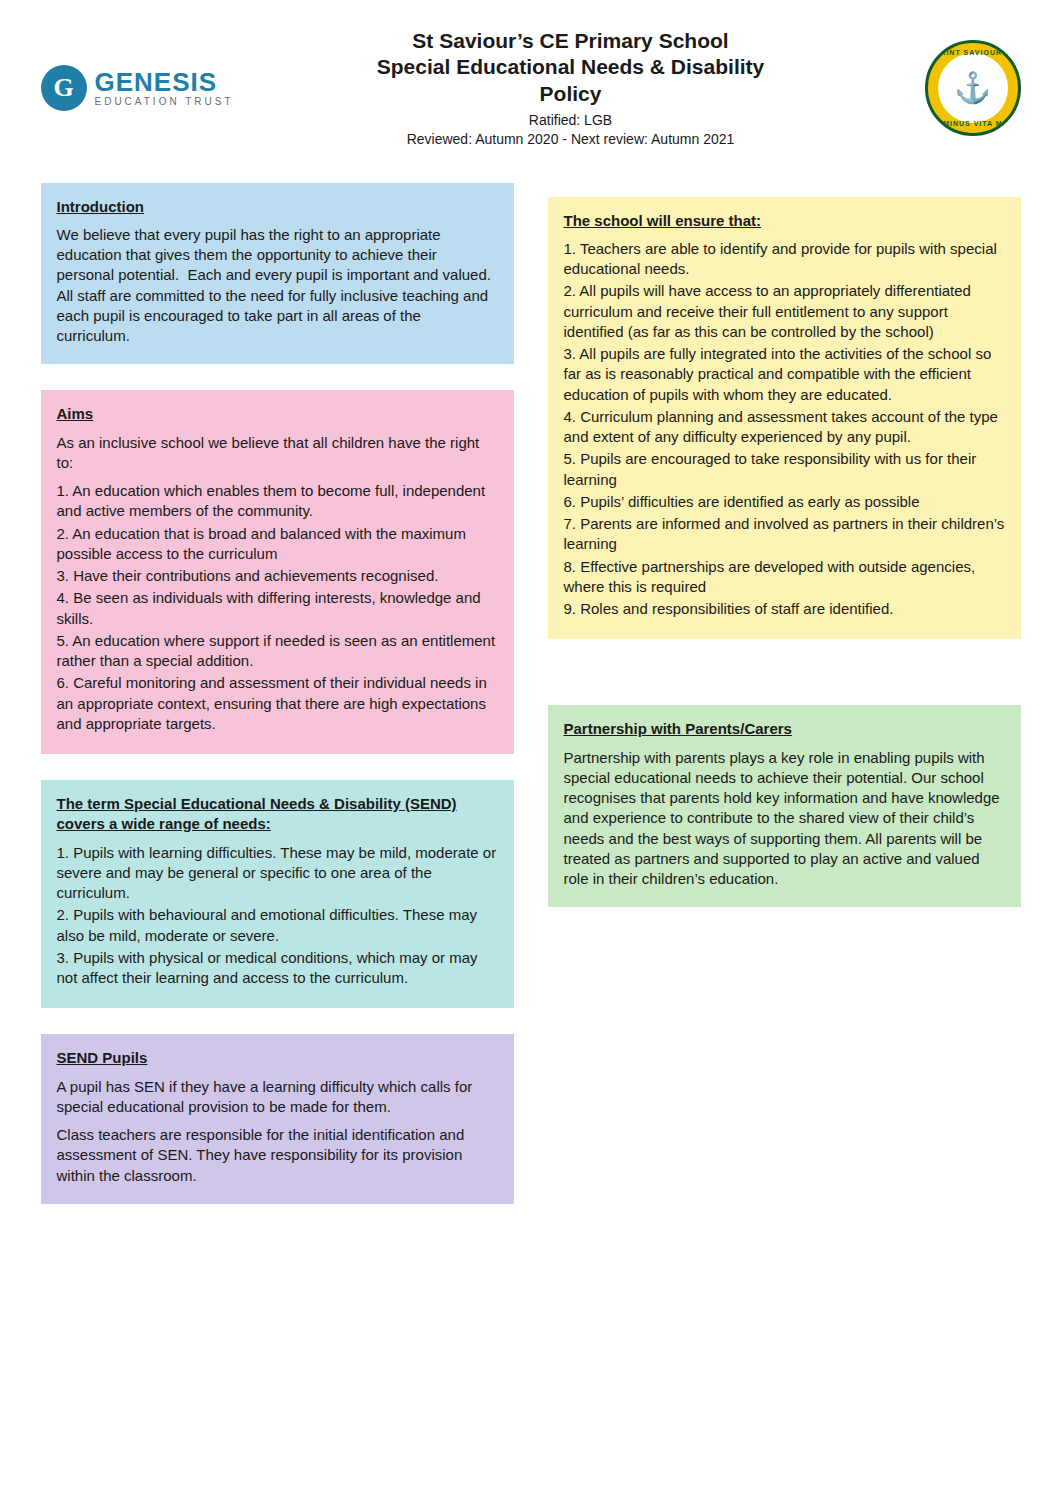G
GENESIS
Education Trust
St Saviour’s CE Primary School
Special Educational Needs & Disability
Policy
Ratified: LGB
Reviewed: Autumn 2020 - Next review: Autumn 2021
Saint Saviour's
⚓
Dominus Vita Mea
Introduction
We believe that every pupil has the right to an appropriate education that gives them the opportunity to achieve their personal potential. Each and every pupil is important and valued. All staff are committed to the need for fully inclusive teaching and each pupil is encouraged to take part in all areas of the curriculum.
Aims
As an inclusive school we believe that all children have the right to:
1. An education which enables them to become full, independent and active members of the community.
2. An education that is broad and balanced with the maximum possible access to the curriculum
3. Have their contributions and achievements recognised.
4. Be seen as individuals with differing interests, knowledge and skills.
5. An education where support if needed is seen as an entitlement rather than a special addition.
6. Careful monitoring and assessment of their individual needs in an appropriate context, ensuring that there are high expectations and appropriate targets.
The term Special Educational Needs & Disability (SEND) covers a wide range of needs:
1. Pupils with learning difficulties. These may be mild, moderate or severe and may be general or specific to one area of the curriculum.
2. Pupils with behavioural and emotional difficulties. These may also be mild, moderate or severe.
3. Pupils with physical or medical conditions, which may or may not affect their learning and access to the curriculum.
SEND Pupils
A pupil has SEN if they have a learning difficulty which calls for special educational provision to be made for them.
Class teachers are responsible for the initial identification and assessment of SEN. They have responsibility for its provision within the classroom.
The school will ensure that:
1. Teachers are able to identify and provide for pupils with special educational needs.
2. All pupils will have access to an appropriately differentiated curriculum and receive their full entitlement to any support identified (as far as this can be controlled by the school)
3. All pupils are fully integrated into the activities of the school so far as is reasonably practical and compatible with the efficient education of pupils with whom they are educated.
4. Curriculum planning and assessment takes account of the type and extent of any difficulty experienced by any pupil.
5. Pupils are encouraged to take responsibility with us for their learning
6. Pupils’ difficulties are identified as early as possible
7. Parents are informed and involved as partners in their children’s learning
8. Effective partnerships are developed with outside agencies, where this is required
9. Roles and responsibilities of staff are identified.
Partnership with Parents/Carers
Partnership with parents plays a key role in enabling pupils with special educational needs to achieve their potential. Our school recognises that parents hold key information and have knowledge and experience to contribute to the shared view of their child’s needs and the best ways of supporting them. All parents will be treated as partners and supported to play an active and valued role in their children’s education.